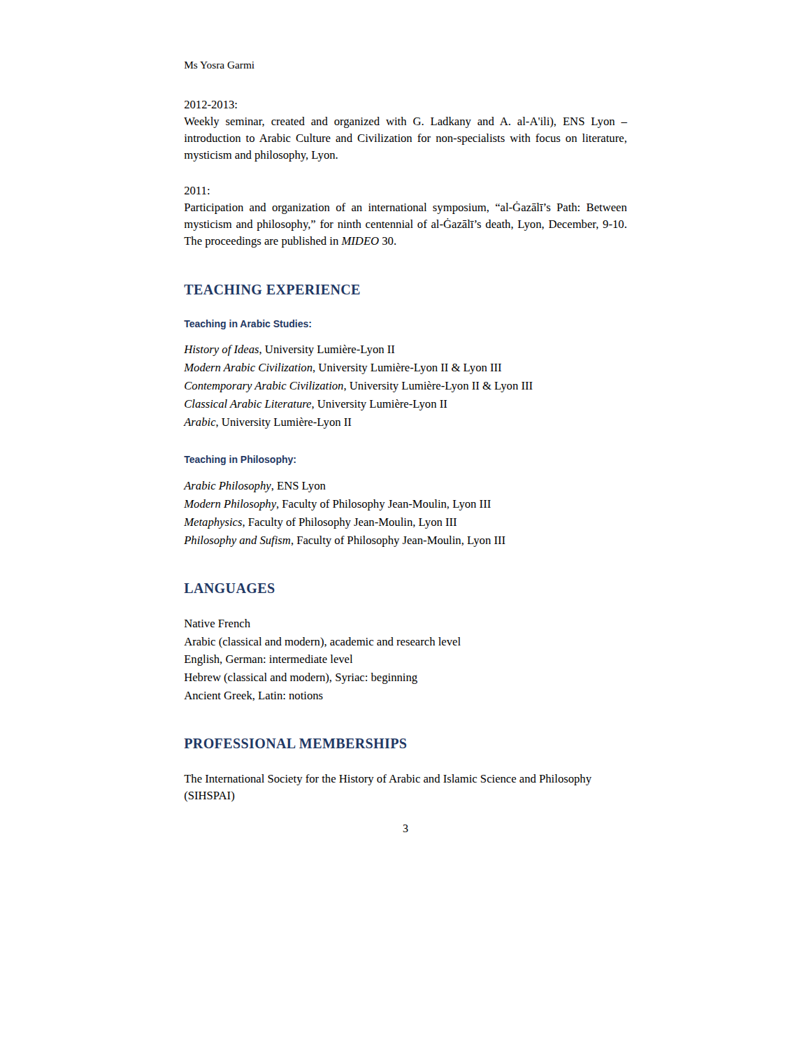Ms Yosra Garmi
2012-2013:
Weekly seminar, created and organized with G. Ladkany and A. al-A'ili), ENS Lyon – introduction to Arabic Culture and Civilization for non-specialists with focus on literature, mysticism and philosophy, Lyon.
2011:
Participation and organization of an international symposium, “al-Ġazālī’s Path: Between mysticism and philosophy,” for ninth centennial of al-Ġazālī’s death, Lyon, December, 9-10. The proceedings are published in MIDEO 30.
TEACHING EXPERIENCE
Teaching in Arabic Studies:
History of Ideas, University Lumière-Lyon II
Modern Arabic Civilization, University Lumière-Lyon II & Lyon III
Contemporary Arabic Civilization, University Lumière-Lyon II & Lyon III
Classical Arabic Literature, University Lumière-Lyon II
Arabic, University Lumière-Lyon II
Teaching in Philosophy:
Arabic Philosophy, ENS Lyon
Modern Philosophy, Faculty of Philosophy Jean-Moulin, Lyon III
Metaphysics, Faculty of Philosophy Jean-Moulin, Lyon III
Philosophy and Sufism, Faculty of Philosophy Jean-Moulin, Lyon III
LANGUAGES
Native French
Arabic (classical and modern), academic and research level
English, German: intermediate level
Hebrew (classical and modern), Syriac: beginning
Ancient Greek, Latin: notions
PROFESSIONAL MEMBERSHIPS
The International Society for the History of Arabic and Islamic Science and Philosophy (SIHSPAI)
3